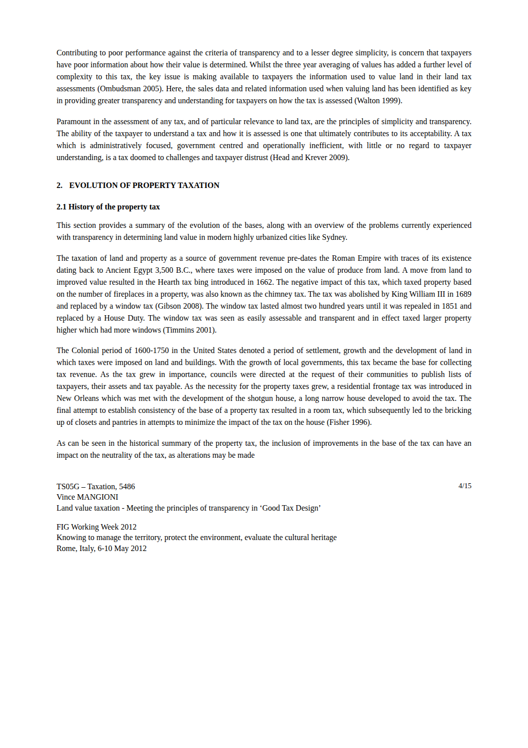Contributing to poor performance against the criteria of transparency and to a lesser degree simplicity, is concern that taxpayers have poor information about how their value is determined. Whilst the three year averaging of values has added a further level of complexity to this tax, the key issue is making available to taxpayers the information used to value land in their land tax assessments (Ombudsman 2005). Here, the sales data and related information used when valuing land has been identified as key in providing greater transparency and understanding for taxpayers on how the tax is assessed (Walton 1999).
Paramount in the assessment of any tax, and of particular relevance to land tax, are the principles of simplicity and transparency. The ability of the taxpayer to understand a tax and how it is assessed is one that ultimately contributes to its acceptability. A tax which is administratively focused, government centred and operationally inefficient, with little or no regard to taxpayer understanding, is a tax doomed to challenges and taxpayer distrust (Head and Krever 2009).
2. EVOLUTION OF PROPERTY TAXATION
2.1 History of the property tax
This section provides a summary of the evolution of the bases, along with an overview of the problems currently experienced with transparency in determining land value in modern highly urbanized cities like Sydney.
The taxation of land and property as a source of government revenue pre-dates the Roman Empire with traces of its existence dating back to Ancient Egypt 3,500 B.C., where taxes were imposed on the value of produce from land. A move from land to improved value resulted in the Hearth tax bing introduced in 1662. The negative impact of this tax, which taxed property based on the number of fireplaces in a property, was also known as the chimney tax. The tax was abolished by King William III in 1689 and replaced by a window tax (Gibson 2008). The window tax lasted almost two hundred years until it was repealed in 1851 and replaced by a House Duty. The window tax was seen as easily assessable and transparent and in effect taxed larger property higher which had more windows (Timmins 2001).
The Colonial period of 1600-1750 in the United States denoted a period of settlement, growth and the development of land in which taxes were imposed on land and buildings. With the growth of local governments, this tax became the base for collecting tax revenue. As the tax grew in importance, councils were directed at the request of their communities to publish lists of taxpayers, their assets and tax payable. As the necessity for the property taxes grew, a residential frontage tax was introduced in New Orleans which was met with the development of the shotgun house, a long narrow house developed to avoid the tax. The final attempt to establish consistency of the base of a property tax resulted in a room tax, which subsequently led to the bricking up of closets and pantries in attempts to minimize the impact of the tax on the house (Fisher 1996).
As can be seen in the historical summary of the property tax, the inclusion of improvements in the base of the tax can have an impact on the neutrality of the tax, as alterations may be made
4/15
TS05G – Taxation, 5486
Vince MANGIONI
Land value taxation - Meeting the principles of transparency in ‘Good Tax Design’
FIG Working Week 2012
Knowing to manage the territory, protect the environment, evaluate the cultural heritage
Rome, Italy, 6-10 May 2012